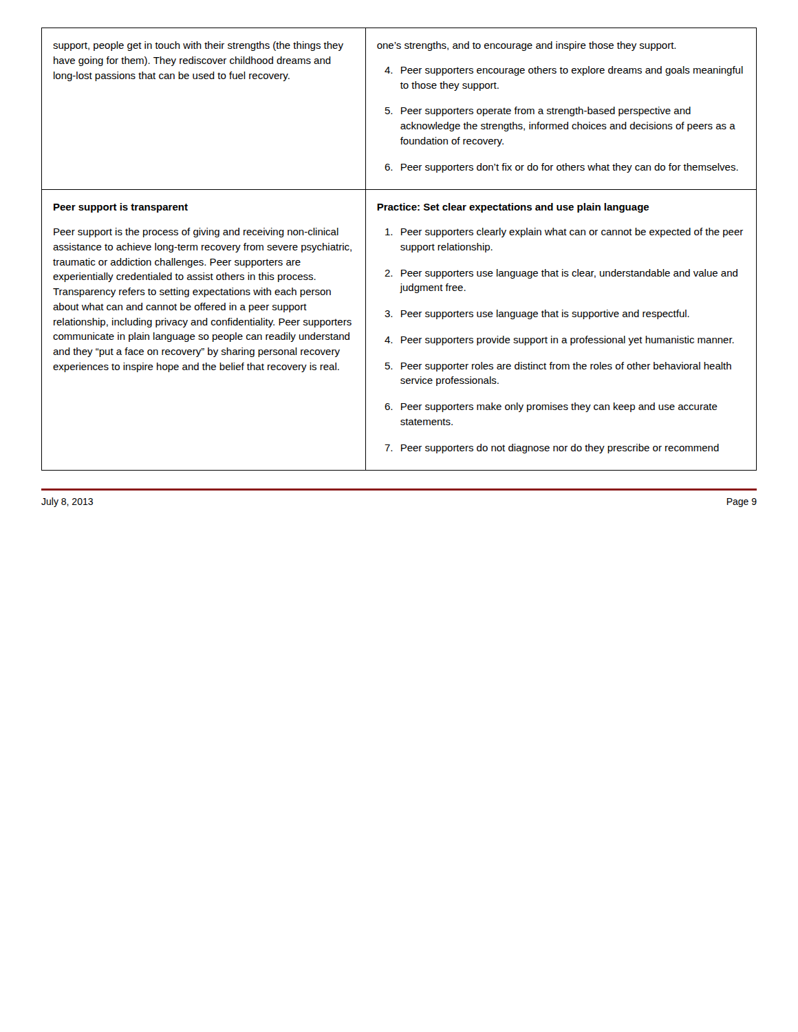| support, people get in touch with their strengths (the things they have going for them). They rediscover childhood dreams and long-lost passions that can be used to fuel recovery. | one’s strengths, and to encourage and inspire those they support. Peer supporters encourage others to explore dreams and goals meaningful to those they support. Peer supporters operate from a strength-based perspective and acknowledge the strengths, informed choices and decisions of peers as a foundation of recovery. Peer supporters don’t fix or do for others what they can do for themselves. |
| Peer support is transparent Peer support is the process of giving and receiving non-clinical assistance to achieve long-term recovery from severe psychiatric, traumatic or addiction challenges. Peer supporters are experientially credentialed to assist others in this process. Transparency refers to setting expectations with each person about what can and cannot be offered in a peer support relationship, including privacy and confidentiality. Peer supporters communicate in plain language so people can readily understand and they “put a face on recovery” by sharing personal recovery experiences to inspire hope and the belief that recovery is real. | Practice: Set clear expectations and use plain language Peer supporters clearly explain what can or cannot be expected of the peer support relationship. Peer supporters use language that is clear, understandable and value and judgment free. Peer supporters use language that is supportive and respectful. Peer supporters provide support in a professional yet humanistic manner. Peer supporter roles are distinct from the roles of other behavioral health service professionals. Peer supporters make only promises they can keep and use accurate statements. Peer supporters do not diagnose nor do they prescribe or recommend |
July 8, 2013 Page 9